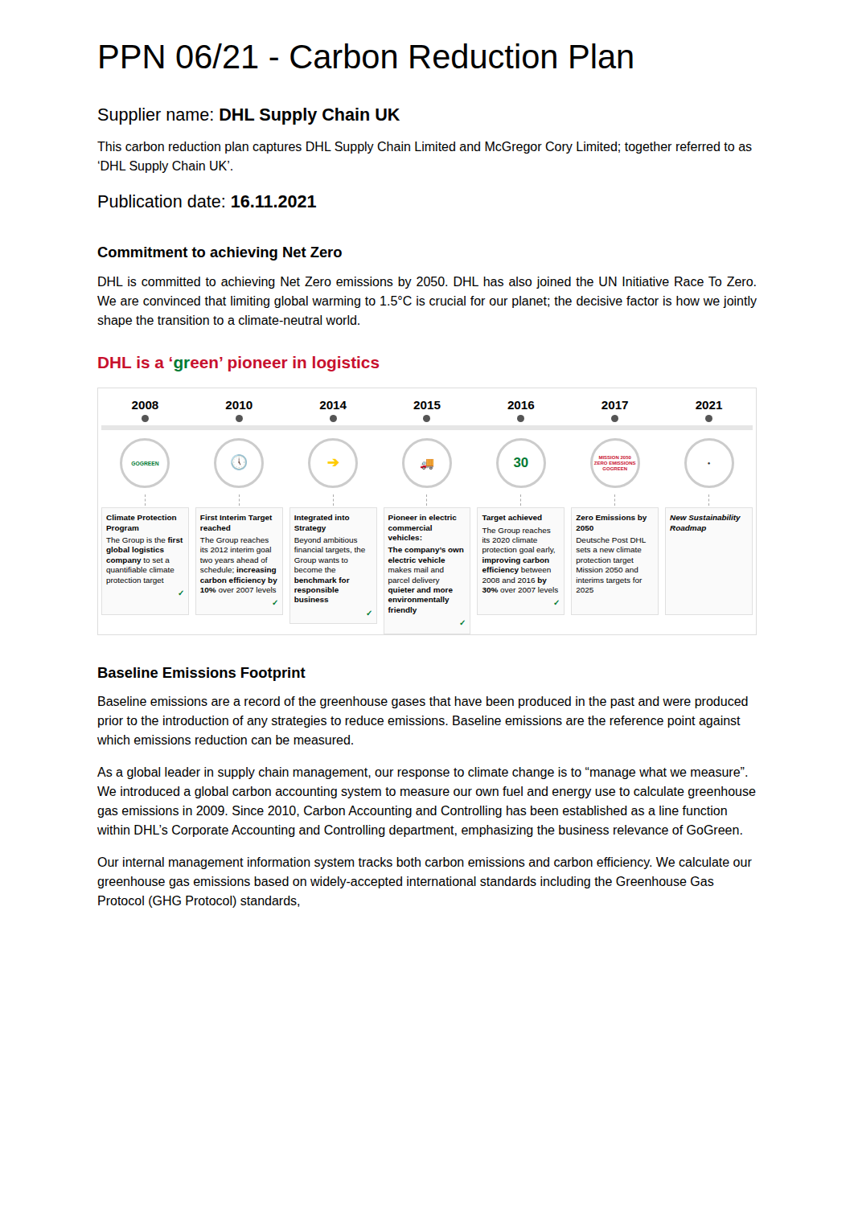PPN 06/21 - Carbon Reduction Plan
Supplier name: DHL Supply Chain UK
This carbon reduction plan captures DHL Supply Chain Limited and McGregor Cory Limited; together referred to as ‘DHL Supply Chain UK’.
Publication date: 16.11.2021
Commitment to achieving Net Zero
DHL is committed to achieving Net Zero emissions by 2050. DHL has also joined the UN Initiative Race To Zero. We are convinced that limiting global warming to 1.5°C is crucial for our planet; the decisive factor is how we jointly shape the transition to a climate-neutral world.
DHL is a ‘green’ pioneer in logistics
| 2008 | 2010 | 2014 | 2015 | 2016 | 2017 | 2021 |
| GOGREEN | 🕔 | ➔ | 🚚 | 30 | MISSION 2050 ZERO EMISSIONS GOGREEN | ● |
| Climate Protection Program The Group is the first global logistics company to set a quantifiable climate protection target ✓ | First Interim Target reached The Group reaches its 2012 interim goal two years ahead of schedule; increasing carbon efficiency by 10% over 2007 levels ✓ | Integrated into Strategy Beyond ambitious financial targets, the Group wants to become the benchmark for responsible business ✓ | Pioneer in electric commercial vehicles: The company’s own electric vehicle makes mail and parcel delivery quieter and more environmentally friendly ✓ | Target achieved The Group reaches its 2020 climate protection goal early, improving carbon efficiency between 2008 and 2016 by 30% over 2007 levels ✓ | Zero Emissions by 2050 Deutsche Post DHL sets a new climate protection target Mission 2050 and interims targets for 2025 | New Sustainability Roadmap |
Baseline Emissions Footprint
Baseline emissions are a record of the greenhouse gases that have been produced in the past and were produced prior to the introduction of any strategies to reduce emissions. Baseline emissions are the reference point against which emissions reduction can be measured.
As a global leader in supply chain management, our response to climate change is to “manage what we measure”. We introduced a global carbon accounting system to measure our own fuel and energy use to calculate greenhouse gas emissions in 2009. Since 2010, Carbon Accounting and Controlling has been established as a line function within DHL’s Corporate Accounting and Controlling department, emphasizing the business relevance of GoGreen.
Our internal management information system tracks both carbon emissions and carbon efficiency. We calculate our greenhouse gas emissions based on widely-accepted international standards including the Greenhouse Gas Protocol (GHG Protocol) standards,